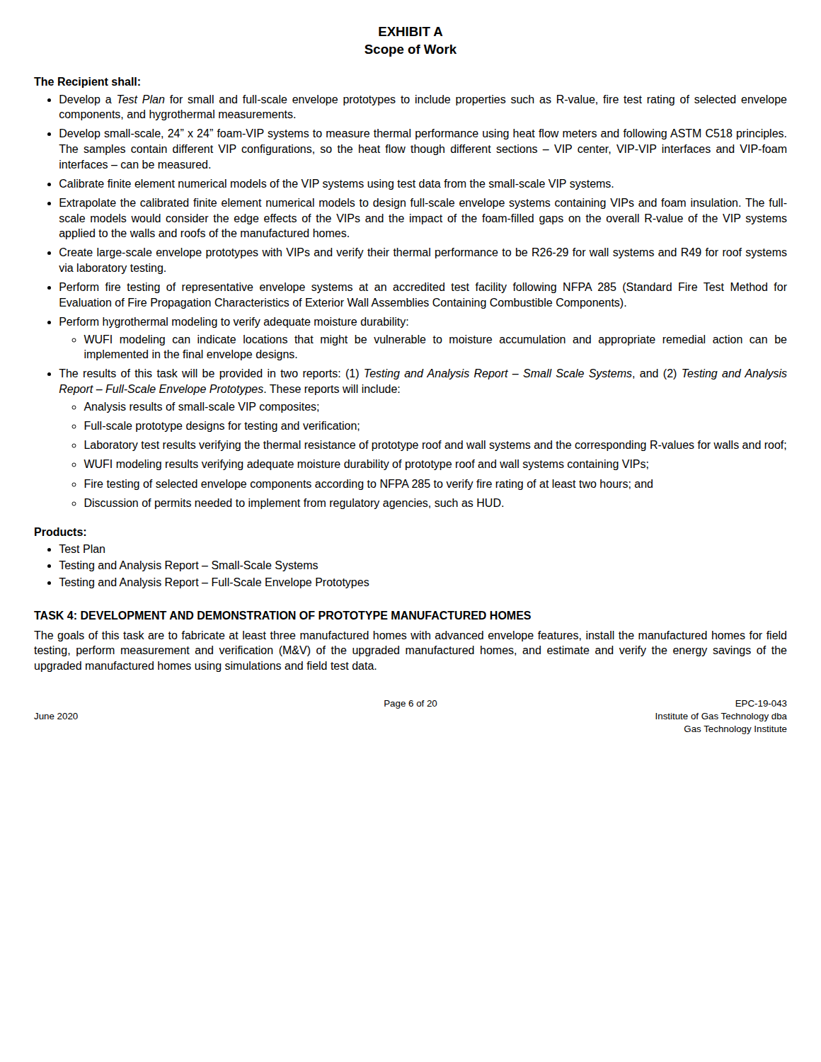EXHIBIT A
Scope of Work
The Recipient shall:
Develop a Test Plan for small and full-scale envelope prototypes to include properties such as R-value, fire test rating of selected envelope components, and hygrothermal measurements.
Develop small-scale, 24” x 24” foam-VIP systems to measure thermal performance using heat flow meters and following ASTM C518 principles. The samples contain different VIP configurations, so the heat flow though different sections – VIP center, VIP-VIP interfaces and VIP-foam interfaces – can be measured.
Calibrate finite element numerical models of the VIP systems using test data from the small-scale VIP systems.
Extrapolate the calibrated finite element numerical models to design full-scale envelope systems containing VIPs and foam insulation. The full-scale models would consider the edge effects of the VIPs and the impact of the foam-filled gaps on the overall R-value of the VIP systems applied to the walls and roofs of the manufactured homes.
Create large-scale envelope prototypes with VIPs and verify their thermal performance to be R26-29 for wall systems and R49 for roof systems via laboratory testing.
Perform fire testing of representative envelope systems at an accredited test facility following NFPA 285 (Standard Fire Test Method for Evaluation of Fire Propagation Characteristics of Exterior Wall Assemblies Containing Combustible Components).
Perform hygrothermal modeling to verify adequate moisture durability:
WUFI modeling can indicate locations that might be vulnerable to moisture accumulation and appropriate remedial action can be implemented in the final envelope designs.
The results of this task will be provided in two reports: (1) Testing and Analysis Report – Small Scale Systems, and (2) Testing and Analysis Report – Full-Scale Envelope Prototypes. These reports will include:
Analysis results of small-scale VIP composites;
Full-scale prototype designs for testing and verification;
Laboratory test results verifying the thermal resistance of prototype roof and wall systems and the corresponding R-values for walls and roof;
WUFI modeling results verifying adequate moisture durability of prototype roof and wall systems containing VIPs;
Fire testing of selected envelope components according to NFPA 285 to verify fire rating of at least two hours; and
Discussion of permits needed to implement from regulatory agencies, such as HUD.
Products:
Test Plan
Testing and Analysis Report – Small-Scale Systems
Testing and Analysis Report – Full-Scale Envelope Prototypes
TASK 4: DEVELOPMENT AND DEMONSTRATION OF PROTOTYPE MANUFACTURED HOMES
The goals of this task are to fabricate at least three manufactured homes with advanced envelope features, install the manufactured homes for field testing, perform measurement and verification (M&V) of the upgraded manufactured homes, and estimate and verify the energy savings of the upgraded manufactured homes using simulations and field test data.
| | Page 6 of 20 | EPC-19-043 |
| June 2020 | | Institute of Gas Technology dba |
| | | Gas Technology Institute |